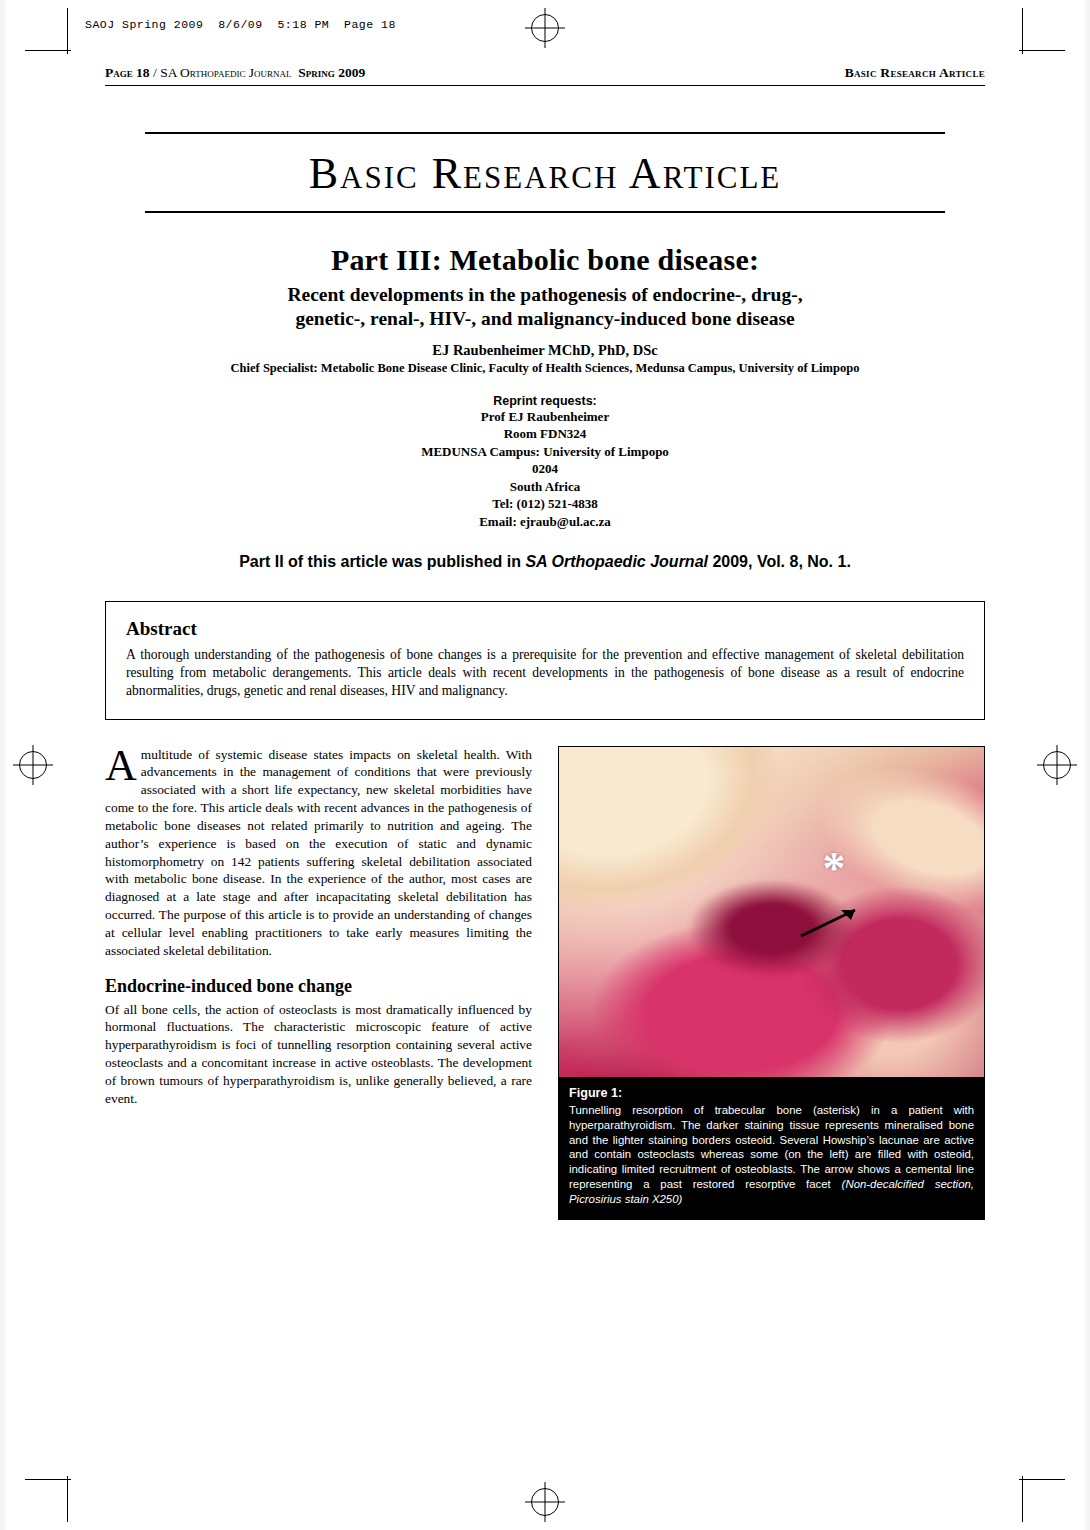SAOJ Spring 2009 8/6/09 5:18 PM Page 18
Page 18 / SA Orthopaedic Journal Spring 2009
Basic Research Article
Basic Research Article
Part III: Metabolic bone disease:
Recent developments in the pathogenesis of endocrine-, drug-,
genetic-, renal-, HIV-, and malignancy-induced bone disease
EJ Raubenheimer MChD, PhD, DSc
Chief Specialist: Metabolic Bone Disease Clinic, Faculty of Health Sciences, Medunsa Campus, University of Limpopo
Reprint requests:
Prof EJ Raubenheimer
Room FDN324
MEDUNSA Campus: University of Limpopo
0204
South Africa
Tel: (012) 521-4838
Email: ejraub@ul.ac.za
Part II of this article was published in SA Orthopaedic Journal 2009, Vol. 8, No. 1.
Abstract
A thorough understanding of the pathogenesis of bone changes is a prerequisite for the prevention and effective management of skeletal debilitation resulting from metabolic derangements. This article deals with recent developments in the pathogenesis of bone disease as a result of endocrine abnormalities, drugs, genetic and renal diseases, HIV and malignancy.
Amultitude of systemic disease states impacts on skeletal health. With advancements in the management of conditions that were previously associated with a short life expectancy, new skeletal morbidities have come to the fore. This article deals with recent advances in the pathogenesis of metabolic bone diseases not related primarily to nutrition and ageing. The author’s experience is based on the execution of static and dynamic histomorphometry on 142 patients suffering skeletal debilitation associated with metabolic bone disease. In the experience of the author, most cases are diagnosed at a late stage and after incapacitating skeletal debilitation has occurred. The purpose of this article is to provide an understanding of changes at cellular level enabling practitioners to take early measures limiting the associated skeletal debilitation.
Endocrine-induced bone change
Of all bone cells, the action of osteoclasts is most dramatically influenced by hormonal fluctuations. The characteristic microscopic feature of active hyperparathyroidism is foci of tunnelling resorption containing several active osteoclasts and a concomitant increase in active osteoblasts. The development of brown tumours of hyperparathyroidism is, unlike generally believed, a rare event.
*
Figure 1: Tunnelling resorption of trabecular bone (asterisk) in a patient with hyperparathyroidism. The darker staining tissue represents mineralised bone and the lighter staining borders osteoid. Several Howship’s lacunae are active and contain osteoclasts whereas some (on the left) are filled with osteoid, indicating limited recruitment of osteoblasts. The arrow shows a cemental line representing a past restored resorptive facet (Non-decalcified section, Picrosirius stain X250)